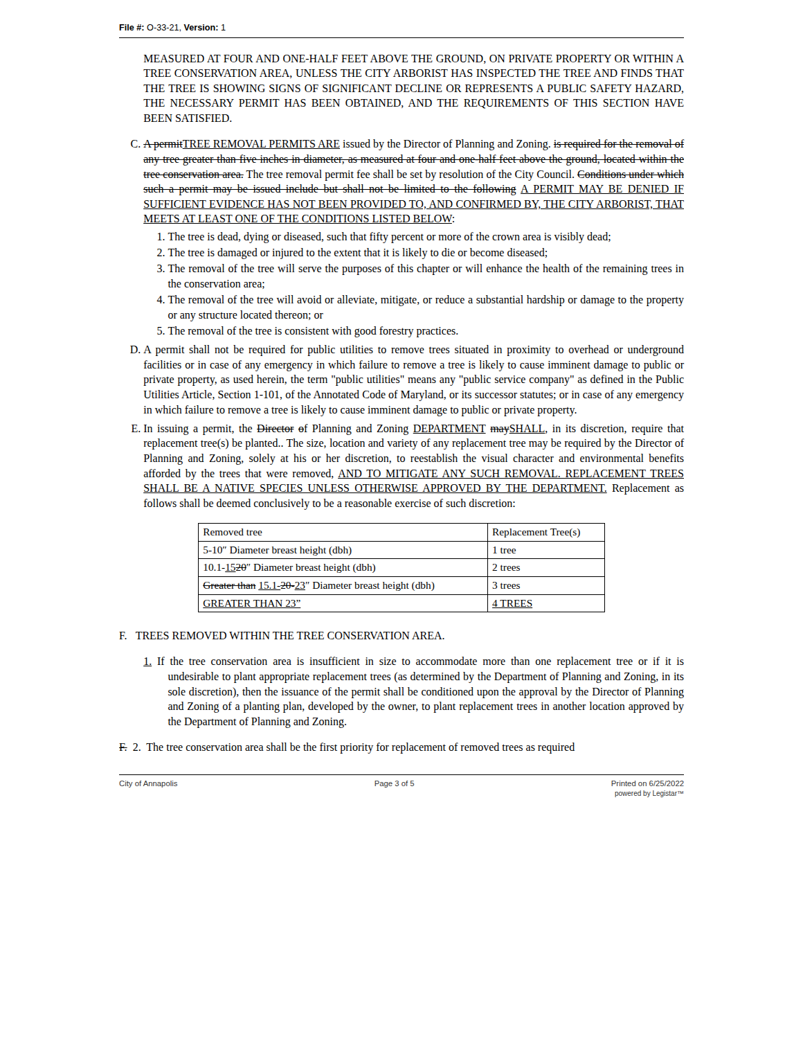File #: O-33-21, Version: 1
MEASURED AT FOUR AND ONE-HALF FEET ABOVE THE GROUND, ON PRIVATE PROPERTY OR WITHIN A TREE CONSERVATION AREA, UNLESS THE CITY ARBORIST HAS INSPECTED THE TREE AND FINDS THAT THE TREE IS SHOWING SIGNS OF SIGNIFICANT DECLINE OR REPRESENTS A PUBLIC SAFETY HAZARD, THE NECESSARY PERMIT HAS BEEN OBTAINED, AND THE REQUIREMENTS OF THIS SECTION HAVE BEEN SATISFIED.
A permitTREE REMOVAL PERMITS ARE issued by the Director of Planning and Zoning. is required for the removal of any tree greater than five inches in diameter, as measured at four and one-half feet above the ground, located within the tree conservation area. The tree removal permit fee shall be set by resolution of the City Council. Conditions under which such a permit may be issued include but shall not be limited to the following A PERMIT MAY BE DENIED IF SUFFICIENT EVIDENCE HAS NOT BEEN PROVIDED TO, AND CONFIRMED BY, THE CITY ARBORIST, THAT MEETS AT LEAST ONE OF THE CONDITIONS LISTED BELOW:
The tree is dead, dying or diseased, such that fifty percent or more of the crown area is visibly dead;
The tree is damaged or injured to the extent that it is likely to die or become diseased;
The removal of the tree will serve the purposes of this chapter or will enhance the health of the remaining trees in the conservation area;
The removal of the tree will avoid or alleviate, mitigate, or reduce a substantial hardship or damage to the property or any structure located thereon; or
The removal of the tree is consistent with good forestry practices.
A permit shall not be required for public utilities to remove trees situated in proximity to overhead or underground facilities or in case of any emergency in which failure to remove a tree is likely to cause imminent damage to public or private property, as used herein, the term "public utilities" means any "public service company" as defined in the Public Utilities Article, Section 1-101, of the Annotated Code of Maryland, or its successor statutes; or in case of any emergency in which failure to remove a tree is likely to cause imminent damage to public or private property.
In issuing a permit, the Director of Planning and Zoning DEPARTMENT maySHALL, in its discretion, require that replacement tree(s) be planted.. The size, location and variety of any replacement tree may be required by the Director of Planning and Zoning, solely at his or her discretion, to reestablish the visual character and environmental benefits afforded by the trees that were removed, AND TO MITIGATE ANY SUCH REMOVAL. REPLACEMENT TREES SHALL BE A NATIVE SPECIES UNLESS OTHERWISE APPROVED BY THE DEPARTMENT. Replacement as follows shall be deemed conclusively to be a reasonable exercise of such discretion:
| Removed tree | Replacement Tree(s) |
| 5-10″ Diameter breast height (dbh) | 1 tree |
| 10.1- 15 20 ″ Diameter breast height (dbh) | 2 trees |
| Greater than 15.1- 20- 23 ″ Diameter breast height (dbh) | 3 trees |
| GREATER THAN 23” | 4 TREES |
F. TREES REMOVED WITHIN THE TREE CONSERVATION AREA.
1. If the tree conservation area is insufficient in size to accommodate more than one replacement tree or if it is undesirable to plant appropriate replacement trees (as determined by the Department of Planning and Zoning, in its sole discretion), then the issuance of the permit shall be conditioned upon the approval by the Director of Planning and Zoning of a planting plan, developed by the owner, to plant replacement trees in another location approved by the Department of Planning and Zoning.
F. 2. The tree conservation area shall be the first priority for replacement of removed trees as required
City of Annapolis
Page 3 of 5
Printed on 6/25/2022powered by Legistar™